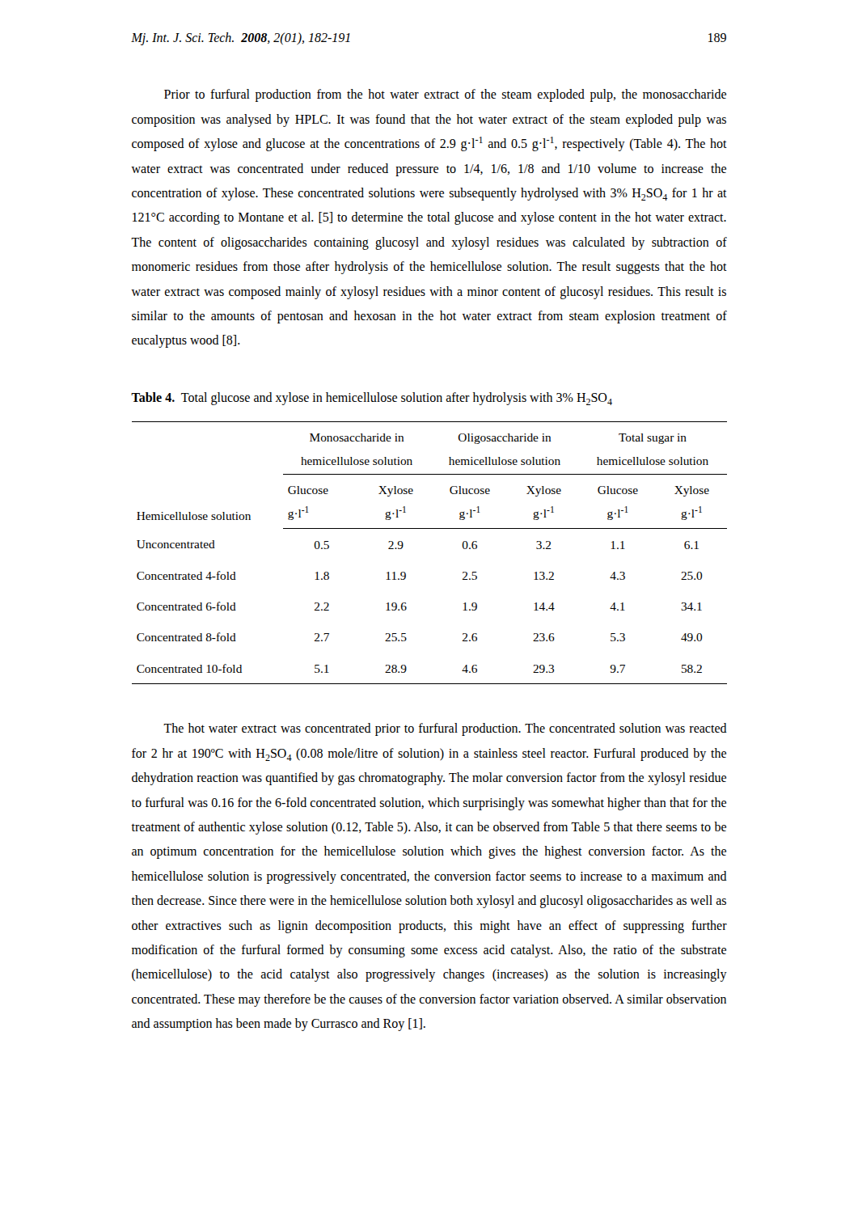Mj. Int. J. Sci. Tech. 2008, 2(01), 182-191
189
Prior to furfural production from the hot water extract of the steam exploded pulp, the monosaccharide composition was analysed by HPLC. It was found that the hot water extract of the steam exploded pulp was composed of xylose and glucose at the concentrations of 2.9 g·l-1 and 0.5 g·l-1, respectively (Table 4). The hot water extract was concentrated under reduced pressure to 1/4, 1/6, 1/8 and 1/10 volume to increase the concentration of xylose. These concentrated solutions were subsequently hydrolysed with 3% H2SO4 for 1 hr at 121°C according to Montane et al. [5] to determine the total glucose and xylose content in the hot water extract. The content of oligosaccharides containing glucosyl and xylosyl residues was calculated by subtraction of monomeric residues from those after hydrolysis of the hemicellulose solution. The result suggests that the hot water extract was composed mainly of xylosyl residues with a minor content of glucosyl residues. This result is similar to the amounts of pentosan and hexosan in the hot water extract from steam explosion treatment of eucalyptus wood [8].
Table 4. Total glucose and xylose in hemicellulose solution after hydrolysis with 3% H 2 SO 4
| Hemicellulose solution | Monosaccharide in hemicellulose solution | Oligosaccharide in hemicellulose solution | Total sugar in hemicellulose solution |
| --- | --- | --- | --- |
| Glucose g·l -1 | Xylose g·l -1 | Glucose g·l -1 | Xylose g·l -1 | Glucose g·l -1 | Xylose g·l -1 |
| Unconcentrated | 0.5 | 2.9 | 0.6 | 3.2 | 1.1 | 6.1 |
| Concentrated 4-fold | 1.8 | 11.9 | 2.5 | 13.2 | 4.3 | 25.0 |
| Concentrated 6-fold | 2.2 | 19.6 | 1.9 | 14.4 | 4.1 | 34.1 |
| Concentrated 8-fold | 2.7 | 25.5 | 2.6 | 23.6 | 5.3 | 49.0 |
| Concentrated 10-fold | 5.1 | 28.9 | 4.6 | 29.3 | 9.7 | 58.2 |
The hot water extract was concentrated prior to furfural production. The concentrated solution was reacted for 2 hr at 190ºC with H2SO4 (0.08 mole/litre of solution) in a stainless steel reactor. Furfural produced by the dehydration reaction was quantified by gas chromatography. The molar conversion factor from the xylosyl residue to furfural was 0.16 for the 6-fold concentrated solution, which surprisingly was somewhat higher than that for the treatment of authentic xylose solution (0.12, Table 5). Also, it can be observed from Table 5 that there seems to be an optimum concentration for the hemicellulose solution which gives the highest conversion factor. As the hemicellulose solution is progressively concentrated, the conversion factor seems to increase to a maximum and then decrease. Since there were in the hemicellulose solution both xylosyl and glucosyl oligosaccharides as well as other extractives such as lignin decomposition products, this might have an effect of suppressing further modification of the furfural formed by consuming some excess acid catalyst. Also, the ratio of the substrate (hemicellulose) to the acid catalyst also progressively changes (increases) as the solution is increasingly concentrated. These may therefore be the causes of the conversion factor variation observed. A similar observation and assumption has been made by Currasco and Roy [1].